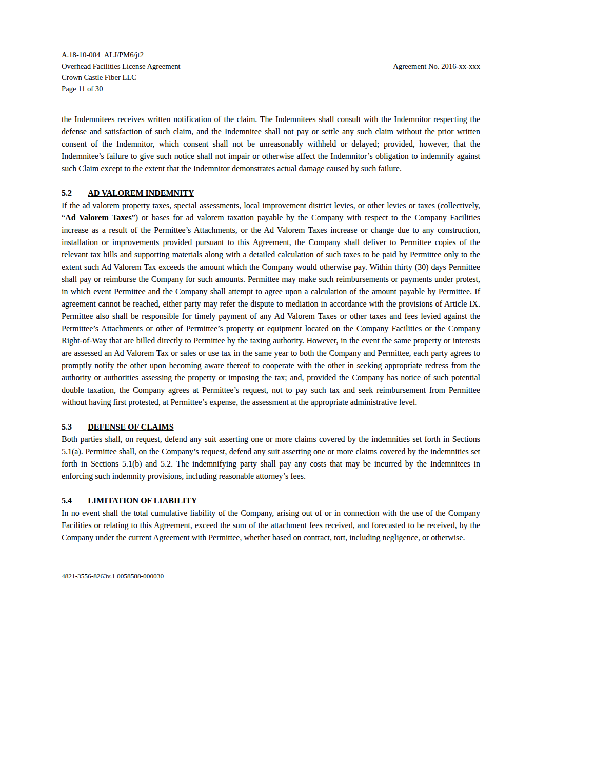A.18-10-004 ALJ/PM6/jt2
Overhead Facilities License Agreement
Agreement No. 2016-xx-xxx
Crown Castle Fiber LLC
Page 11 of 30
the Indemnitees receives written notification of the claim. The Indemnitees shall consult with the Indemnitor respecting the defense and satisfaction of such claim, and the Indemnitee shall not pay or settle any such claim without the prior written consent of the Indemnitor, which consent shall not be unreasonably withheld or delayed; provided, however, that the Indemnitee’s failure to give such notice shall not impair or otherwise affect the Indemnitor’s obligation to indemnify against such Claim except to the extent that the Indemnitor demonstrates actual damage caused by such failure.
5.2 Ad Valorem Indemnity
If the ad valorem property taxes, special assessments, local improvement district levies, or other levies or taxes (collectively, “Ad Valorem Taxes”) or bases for ad valorem taxation payable by the Company with respect to the Company Facilities increase as a result of the Permittee’s Attachments, or the Ad Valorem Taxes increase or change due to any construction, installation or improvements provided pursuant to this Agreement, the Company shall deliver to Permittee copies of the relevant tax bills and supporting materials along with a detailed calculation of such taxes to be paid by Permittee only to the extent such Ad Valorem Tax exceeds the amount which the Company would otherwise pay. Within thirty (30) days Permittee shall pay or reimburse the Company for such amounts. Permittee may make such reimbursements or payments under protest, in which event Permittee and the Company shall attempt to agree upon a calculation of the amount payable by Permittee. If agreement cannot be reached, either party may refer the dispute to mediation in accordance with the provisions of Article IX. Permittee also shall be responsible for timely payment of any Ad Valorem Taxes or other taxes and fees levied against the Permittee’s Attachments or other of Permittee’s property or equipment located on the Company Facilities or the Company Right-of-Way that are billed directly to Permittee by the taxing authority. However, in the event the same property or interests are assessed an Ad Valorem Tax or sales or use tax in the same year to both the Company and Permittee, each party agrees to promptly notify the other upon becoming aware thereof to cooperate with the other in seeking appropriate redress from the authority or authorities assessing the property or imposing the tax; and, provided the Company has notice of such potential double taxation, the Company agrees at Permittee’s request, not to pay such tax and seek reimbursement from Permittee without having first protested, at Permittee’s expense, the assessment at the appropriate administrative level.
5.3 Defense of Claims
Both parties shall, on request, defend any suit asserting one or more claims covered by the indemnities set forth in Sections 5.1(a). Permittee shall, on the Company’s request, defend any suit asserting one or more claims covered by the indemnities set forth in Sections 5.1(b) and 5.2. The indemnifying party shall pay any costs that may be incurred by the Indemnitees in enforcing such indemnity provisions, including reasonable attorney’s fees.
5.4 Limitation of Liability
In no event shall the total cumulative liability of the Company, arising out of or in connection with the use of the Company Facilities or relating to this Agreement, exceed the sum of the attachment fees received, and forecasted to be received, by the Company under the current Agreement with Permittee, whether based on contract, tort, including negligence, or otherwise.
4821-3556-8263v.1 0058588-000030